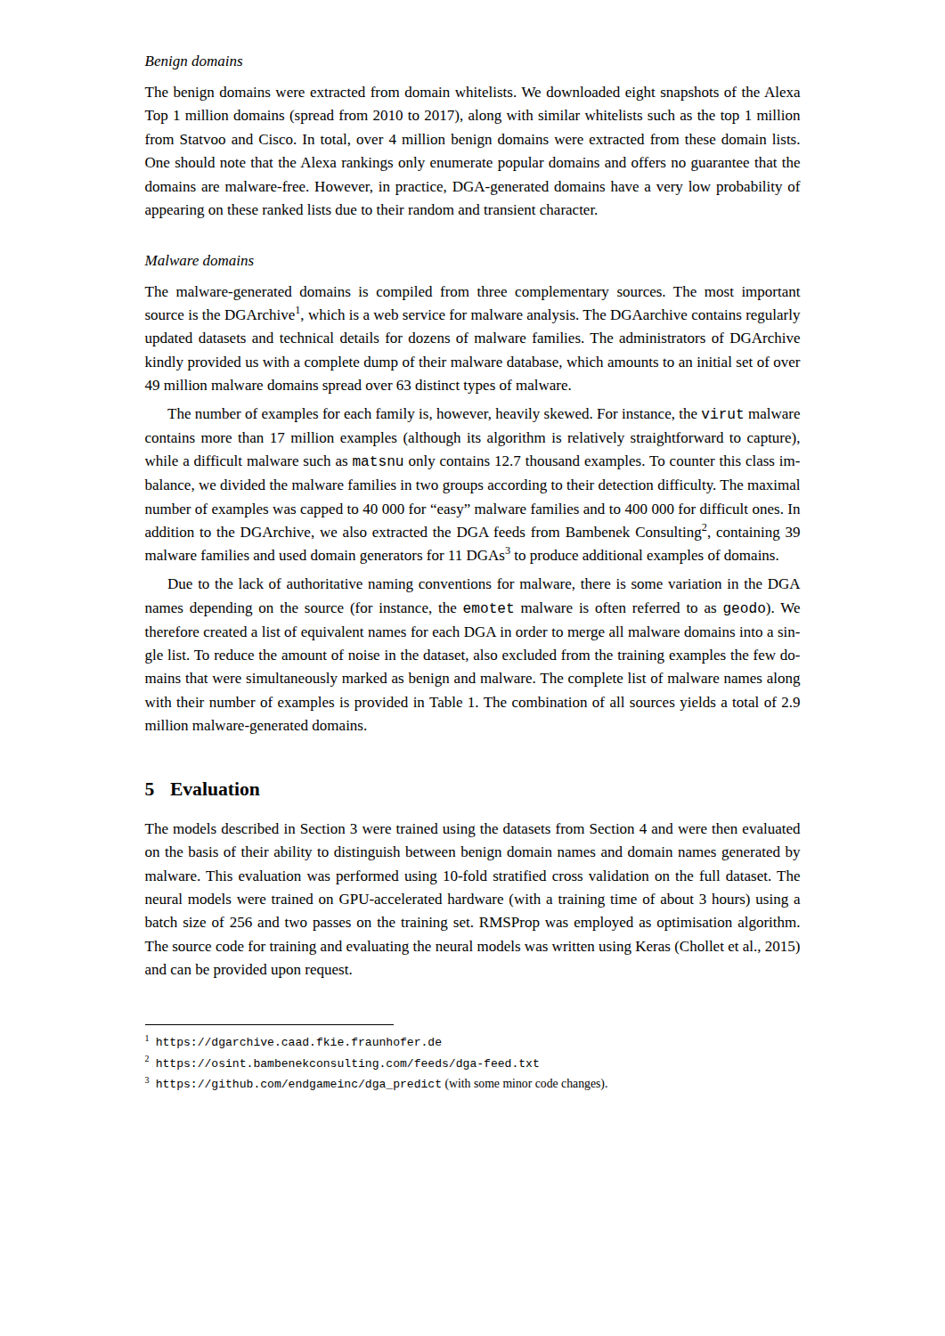Benign domains
The benign domains were extracted from domain whitelists. We downloaded eight snapshots of the Alexa Top 1 million domains (spread from 2010 to 2017), along with similar whitelists such as the top 1 million from Statvoo and Cisco. In total, over 4 million benign domains were extracted from these domain lists. One should note that the Alexa rankings only enumerate popular domains and offers no guarantee that the domains are malware-free. However, in practice, DGA-generated domains have a very low probability of appearing on these ranked lists due to their random and transient character.
Malware domains
The malware-generated domains is compiled from three complementary sources. The most important source is the DGArchive1, which is a web service for malware analysis. The DGAarchive contains regularly updated datasets and technical details for dozens of malware families. The administrators of DGArchive kindly provided us with a complete dump of their malware database, which amounts to an initial set of over 49 million malware domains spread over 63 distinct types of malware.
The number of examples for each family is, however, heavily skewed. For instance, the virut malware contains more than 17 million examples (although its algorithm is relatively straightforward to capture), while a difficult malware such as matsnu only contains 12.7 thousand examples. To counter this class imbalance, we divided the malware families in two groups according to their detection difficulty. The maximal number of examples was capped to 40 000 for “easy” malware families and to 400 000 for difficult ones. In addition to the DGArchive, we also extracted the DGA feeds from Bambenek Consulting2, containing 39 malware families and used domain generators for 11 DGAs3 to produce additional examples of domains.
Due to the lack of authoritative naming conventions for malware, there is some variation in the DGA names depending on the source (for instance, the emotet malware is often referred to as geodo). We therefore created a list of equivalent names for each DGA in order to merge all malware domains into a single list. To reduce the amount of noise in the dataset, also excluded from the training examples the few domains that were simultaneously marked as benign and malware. The complete list of malware names along with their number of examples is provided in Table 1. The combination of all sources yields a total of 2.9 million malware-generated domains.
5 Evaluation
The models described in Section 3 were trained using the datasets from Section 4 and were then evaluated on the basis of their ability to distinguish between benign domain names and domain names generated by malware. This evaluation was performed using 10-fold stratified cross validation on the full dataset. The neural models were trained on GPU-accelerated hardware (with a training time of about 3 hours) using a batch size of 256 and two passes on the training set. RMSProp was employed as optimisation algorithm. The source code for training and evaluating the neural models was written using Keras (Chollet et al., 2015) and can be provided upon request.
1https://dgarchive.caad.fkie.fraunhofer.de
2https://osint.bambenekconsulting.com/feeds/dga-feed.txt
3https://github.com/endgameinc/dga_predict (with some minor code changes).